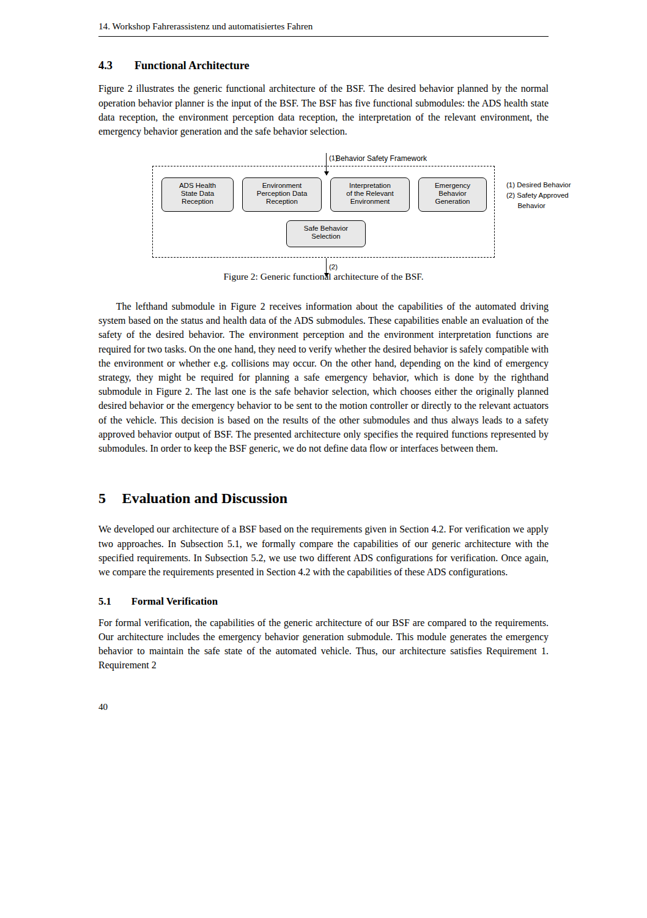14. Workshop Fahrerassistenz und automatisiertes Fahren
4.3 Functional Architecture
Figure 2 illustrates the generic functional architecture of the BSF. The desired behavior planned by the normal operation behavior planner is the input of the BSF. The BSF has five functional submodules: the ADS health state data reception, the environment perception data reception, the interpretation of the relevant environment, the emergency behavior generation and the safe behavior selection.
Behavior Safety Framework
(1)
ADS Health State Data Reception
Environment Perception Data Reception
Interpretation of the Relevant Environment
Emergency Behavior Generation
Safe Behavior Selection
(2)
(1) Desired Behavior
(2) Safety Approved
Behavior
Figure 2: Generic functional architecture of the BSF.
The lefthand submodule in Figure 2 receives information about the capabilities of the automated driving system based on the status and health data of the ADS submodules. These capabilities enable an evaluation of the safety of the desired behavior. The environment perception and the environment interpretation functions are required for two tasks. On the one hand, they need to verify whether the desired behavior is safely compatible with the environment or whether e.g. collisions may occur. On the other hand, depending on the kind of emergency strategy, they might be required for planning a safe emergency behavior, which is done by the righthand submodule in Figure 2. The last one is the safe behavior selection, which chooses either the originally planned desired behavior or the emergency behavior to be sent to the motion controller or directly to the relevant actuators of the vehicle. This decision is based on the results of the other submodules and thus always leads to a safety approved behavior output of BSF. The presented architecture only specifies the required functions represented by submodules. In order to keep the BSF generic, we do not define data flow or interfaces between them.
5 Evaluation and Discussion
We developed our architecture of a BSF based on the requirements given in Section 4.2. For verification we apply two approaches. In Subsection 5.1, we formally compare the capabilities of our generic architecture with the specified requirements. In Subsection 5.2, we use two different ADS configurations for verification. Once again, we compare the requirements presented in Section 4.2 with the capabilities of these ADS configurations.
5.1 Formal Verification
For formal verification, the capabilities of the generic architecture of our BSF are compared to the requirements. Our architecture includes the emergency behavior generation submodule. This module generates the emergency behavior to maintain the safe state of the automated vehicle. Thus, our architecture satisfies Requirement 1. Requirement 2
40